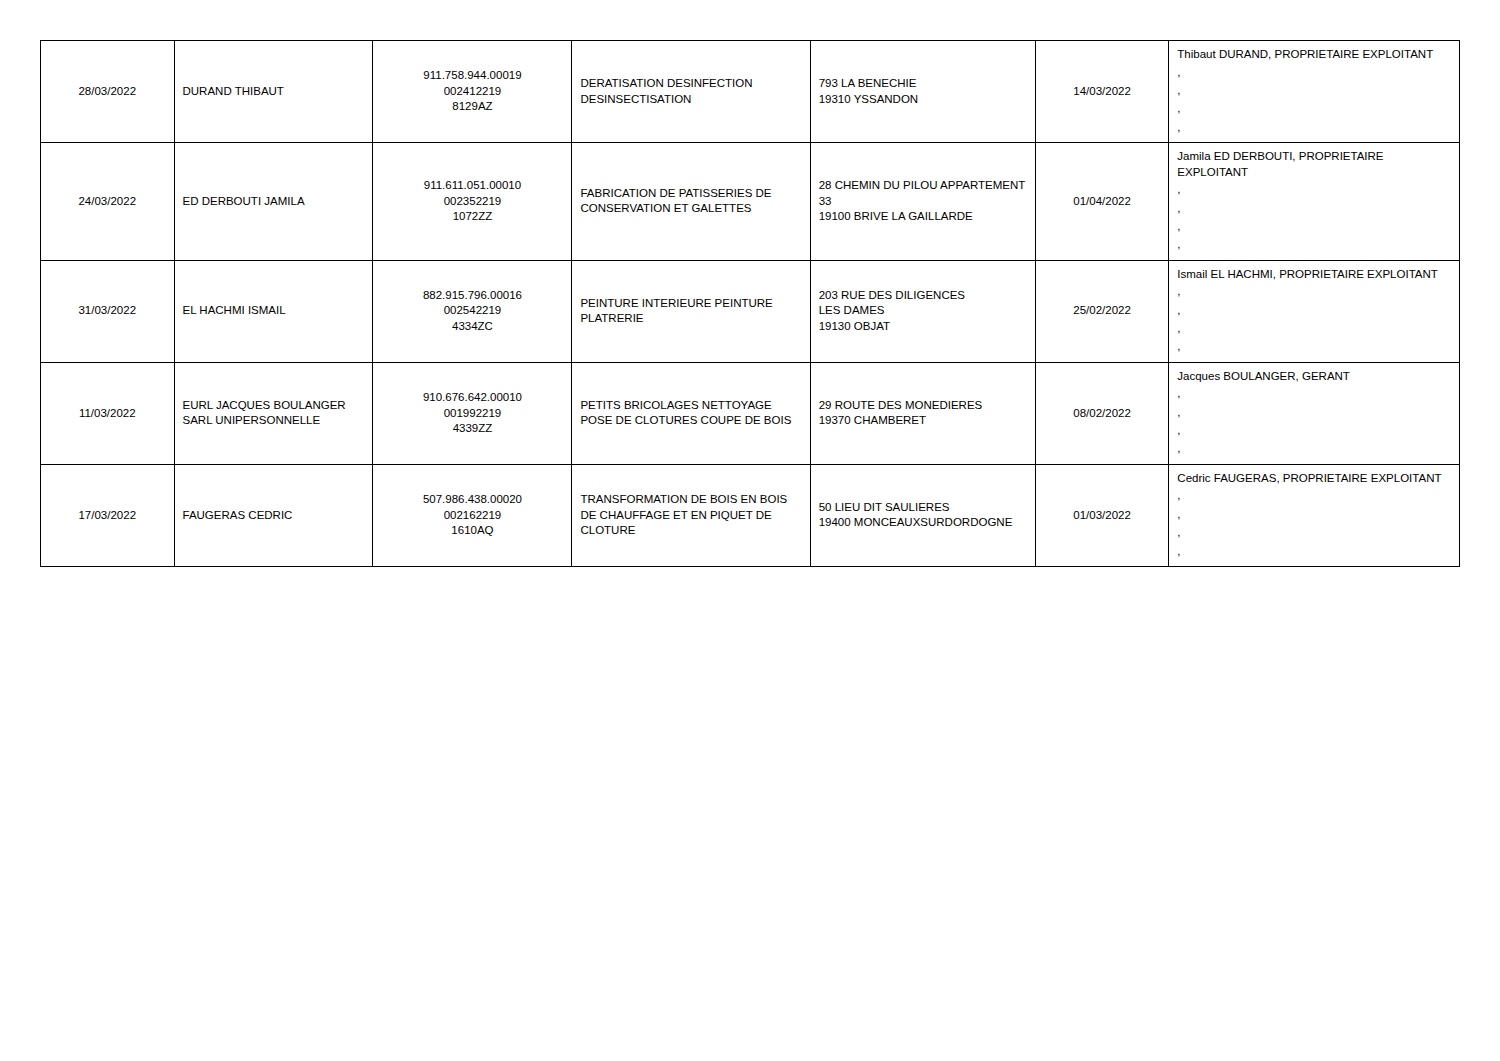| 28/03/2022 | DURAND THIBAUT | 911.758.944.00019 002412219 8129AZ | DERATISATION DESINFECTION DESINSECTISATION | 793 LA BENECHIE 19310 YSSANDON | 14/03/2022 | Thibaut DURAND, PROPRIETAIRE EXPLOITANT , , , , |
| 24/03/2022 | ED DERBOUTI JAMILA | 911.611.051.00010 002352219 1072ZZ | FABRICATION DE PATISSERIES DE CONSERVATION ET GALETTES | 28 CHEMIN DU PILOU APPARTEMENT 33 19100 BRIVE LA GAILLARDE | 01/04/2022 | Jamila ED DERBOUTI, PROPRIETAIRE EXPLOITANT , , , , |
| 31/03/2022 | EL HACHMI ISMAIL | 882.915.796.00016 002542219 4334ZC | PEINTURE INTERIEURE PEINTURE PLATRERIE | 203 RUE DES DILIGENCES LES DAMES 19130 OBJAT | 25/02/2022 | Ismail EL HACHMI, PROPRIETAIRE EXPLOITANT , , , , |
| 11/03/2022 | EURL JACQUES BOULANGER SARL UNIPERSONNELLE | 910.676.642.00010 001992219 4339ZZ | PETITS BRICOLAGES NETTOYAGE POSE DE CLOTURES COUPE DE BOIS | 29 ROUTE DES MONEDIERES 19370 CHAMBERET | 08/02/2022 | Jacques BOULANGER, GERANT , , , , |
| 17/03/2022 | FAUGERAS CEDRIC | 507.986.438.00020 002162219 1610AQ | TRANSFORMATION DE BOIS EN BOIS DE CHAUFFAGE ET EN PIQUET DE CLOTURE | 50 LIEU DIT SAULIERES 19400 MONCEAUXSURDORDOGNE | 01/03/2022 | Cedric FAUGERAS, PROPRIETAIRE EXPLOITANT , , , , |